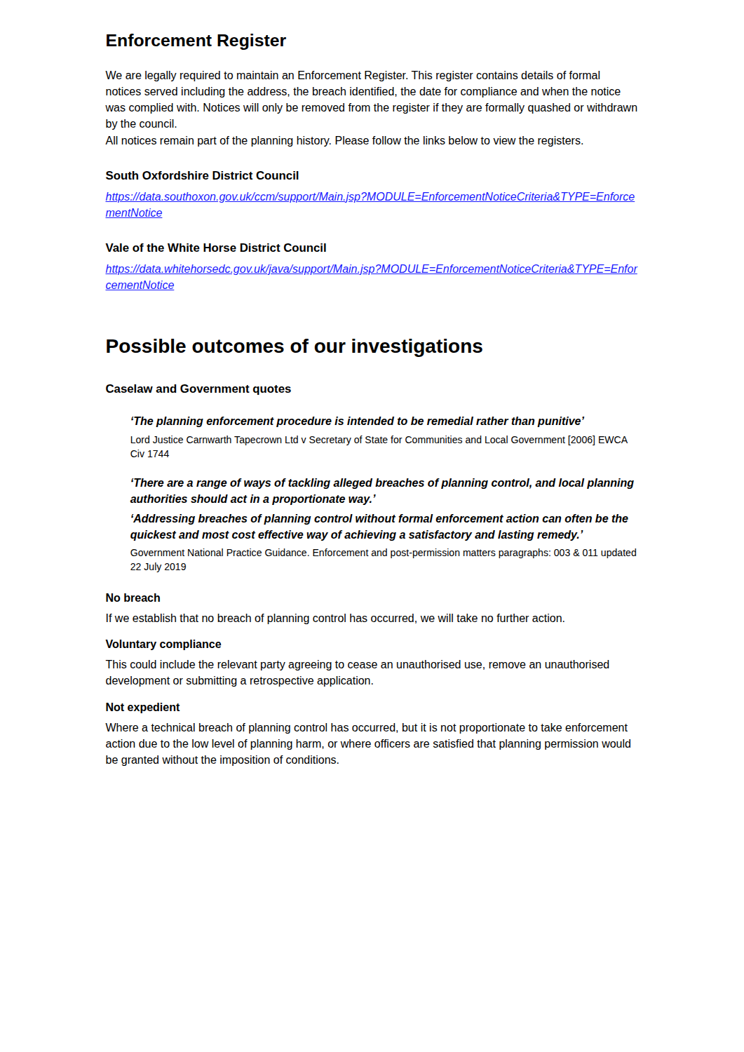Enforcement Register
We are legally required to maintain an Enforcement Register. This register contains details of formal notices served including the address, the breach identified, the date for compliance and when the notice was complied with. Notices will only be removed from the register if they are formally quashed or withdrawn by the council.
All notices remain part of the planning history. Please follow the links below to view the registers.
South Oxfordshire District Council
https://data.southoxon.gov.uk/ccm/support/Main.jsp?MODULE=EnforcementNoticeCriteria&TYPE=EnforcementNotice
Vale of the White Horse District Council
https://data.whitehorsedc.gov.uk/java/support/Main.jsp?MODULE=EnforcementNoticeCriteria&TYPE=EnforcementNotice
Possible outcomes of our investigations
Caselaw and Government quotes
‘The planning enforcement procedure is intended to be remedial rather than punitive’
Lord Justice Carnwarth Tapecrown Ltd v Secretary of State for Communities and Local Government [2006] EWCA Civ 1744
‘There are a range of ways of tackling alleged breaches of planning control, and local planning authorities should act in a proportionate way.’
‘Addressing breaches of planning control without formal enforcement action can often be the quickest and most cost effective way of achieving a satisfactory and lasting remedy.’
Government National Practice Guidance. Enforcement and post-permission matters paragraphs: 003 & 011 updated 22 July 2019
No breach
If we establish that no breach of planning control has occurred, we will take no further action.
Voluntary compliance
This could include the relevant party agreeing to cease an unauthorised use, remove an unauthorised development or submitting a retrospective application.
Not expedient
Where a technical breach of planning control has occurred, but it is not proportionate to take enforcement action due to the low level of planning harm, or where officers are satisfied that planning permission would be granted without the imposition of conditions.